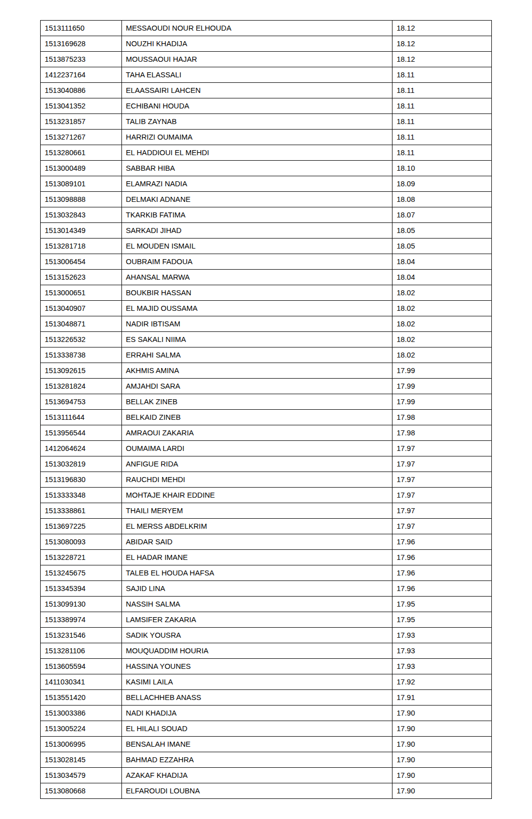| 1513111650 | MESSAOUDI NOUR ELHOUDA | 18.12 |
| 1513169628 | NOUZHI KHADIJA | 18.12 |
| 1513875233 | MOUSSAOUI HAJAR | 18.12 |
| 1412237164 | TAHA ELASSALI | 18.11 |
| 1513040886 | ELAASSAIRI LAHCEN | 18.11 |
| 1513041352 | ECHIBANI HOUDA | 18.11 |
| 1513231857 | TALIB ZAYNAB | 18.11 |
| 1513271267 | HARRIZI OUMAIMA | 18.11 |
| 1513280661 | EL HADDIOUI EL MEHDI | 18.11 |
| 1513000489 | SABBAR HIBA | 18.10 |
| 1513089101 | ELAMRAZI NADIA | 18.09 |
| 1513098888 | DELMAKI ADNANE | 18.08 |
| 1513032843 | TKARKIB FATIMA | 18.07 |
| 1513014349 | SARKADI JIHAD | 18.05 |
| 1513281718 | EL MOUDEN ISMAIL | 18.05 |
| 1513006454 | OUBRAIM FADOUA | 18.04 |
| 1513152623 | AHANSAL MARWA | 18.04 |
| 1513000651 | BOUKBIR HASSAN | 18.02 |
| 1513040907 | EL MAJID OUSSAMA | 18.02 |
| 1513048871 | NADIR IBTISAM | 18.02 |
| 1513226532 | ES SAKALI NIIMA | 18.02 |
| 1513338738 | ERRAHI SALMA | 18.02 |
| 1513092615 | AKHMIS AMINA | 17.99 |
| 1513281824 | AMJAHDI SARA | 17.99 |
| 1513694753 | BELLAK ZINEB | 17.99 |
| 1513111644 | BELKAID ZINEB | 17.98 |
| 1513956544 | AMRAOUI ZAKARIA | 17.98 |
| 1412064624 | OUMAIMA LARDI | 17.97 |
| 1513032819 | ANFIGUE RIDA | 17.97 |
| 1513196830 | RAUCHDI MEHDI | 17.97 |
| 1513333348 | MOHTAJE KHAIR EDDINE | 17.97 |
| 1513338861 | THAILI MERYEM | 17.97 |
| 1513697225 | EL MERSS ABDELKRIM | 17.97 |
| 1513080093 | ABIDAR SAID | 17.96 |
| 1513228721 | EL HADAR IMANE | 17.96 |
| 1513245675 | TALEB EL HOUDA HAFSA | 17.96 |
| 1513345394 | SAJID LINA | 17.96 |
| 1513099130 | NASSIH SALMA | 17.95 |
| 1513389974 | LAMSIFER ZAKARIA | 17.95 |
| 1513231546 | SADIK YOUSRA | 17.93 |
| 1513281106 | MOUQUADDIM HOURIA | 17.93 |
| 1513605594 | HASSINA YOUNES | 17.93 |
| 1411030341 | KASIMI LAILA | 17.92 |
| 1513551420 | BELLACHHEB ANASS | 17.91 |
| 1513003386 | NADI KHADIJA | 17.90 |
| 1513005224 | EL HILALI SOUAD | 17.90 |
| 1513006995 | BENSALAH IMANE | 17.90 |
| 1513028145 | BAHMAD EZZAHRA | 17.90 |
| 1513034579 | AZAKAF KHADIJA | 17.90 |
| 1513080668 | ELFAROUDI LOUBNA | 17.90 |